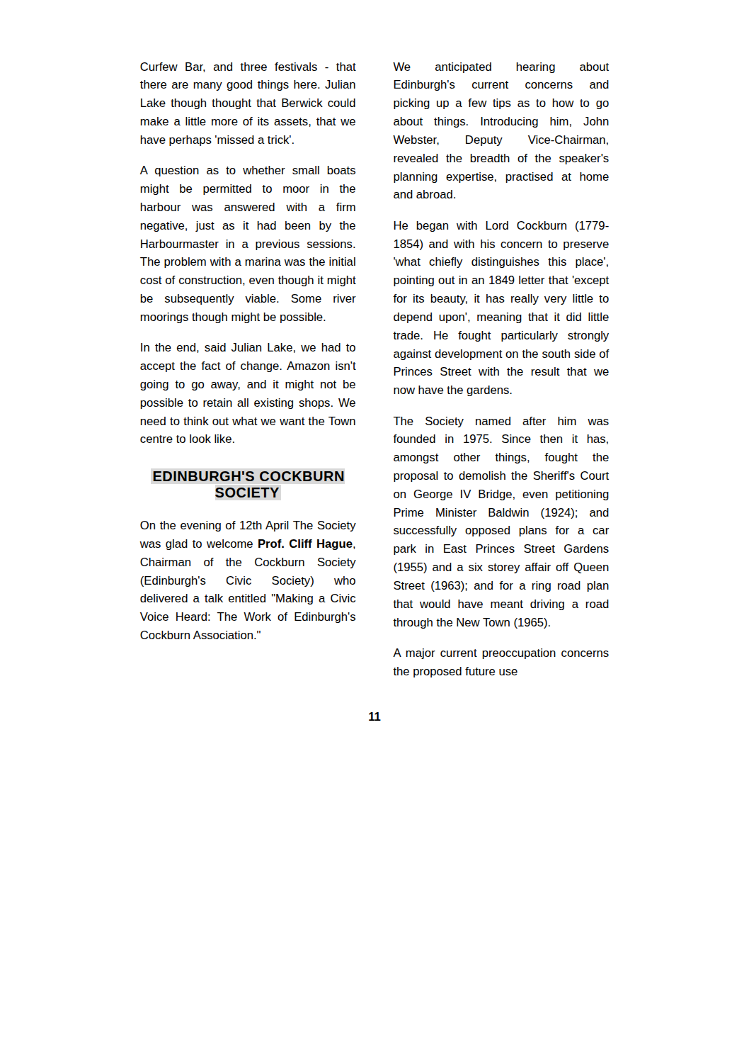Curfew Bar, and three festivals - that there are many good things here. Julian Lake though thought that Berwick could make a little more of its assets, that we have perhaps 'missed a trick'.
A question as to whether small boats might be permitted to moor in the harbour was answered with a firm negative, just as it had been by the Harbourmaster in a previous sessions. The problem with a marina was the initial cost of construction, even though it might be subsequently viable. Some river moorings though might be possible.
In the end, said Julian Lake, we had to accept the fact of change. Amazon isn't going to go away, and it might not be possible to retain all existing shops. We need to think out what we want the Town centre to look like.
EDINBURGH'S COCKBURN SOCIETY
On the evening of 12th April The Society was glad to welcome Prof. Cliff Hague, Chairman of the Cockburn Society (Edinburgh's Civic Society) who delivered a talk entitled "Making a Civic Voice Heard: The Work of Edinburgh's Cockburn Association."
We anticipated hearing about Edinburgh's current concerns and picking up a few tips as to how to go about things. Introducing him, John Webster, Deputy Vice-Chairman, revealed the breadth of the speaker's planning expertise, practised at home and abroad.
He began with Lord Cockburn (1779-1854) and with his concern to preserve 'what chiefly distinguishes this place', pointing out in an 1849 letter that 'except for its beauty, it has really very little to depend upon', meaning that it did little trade. He fought particularly strongly against development on the south side of Princes Street with the result that we now have the gardens.
The Society named after him was founded in 1975. Since then it has, amongst other things, fought the proposal to demolish the Sheriff's Court on George IV Bridge, even petitioning Prime Minister Baldwin (1924); and successfully opposed plans for a car park in East Princes Street Gardens (1955) and a six storey affair off Queen Street (1963); and for a ring road plan that would have meant driving a road through the New Town (1965).
A major current preoccupation concerns the proposed future use
11